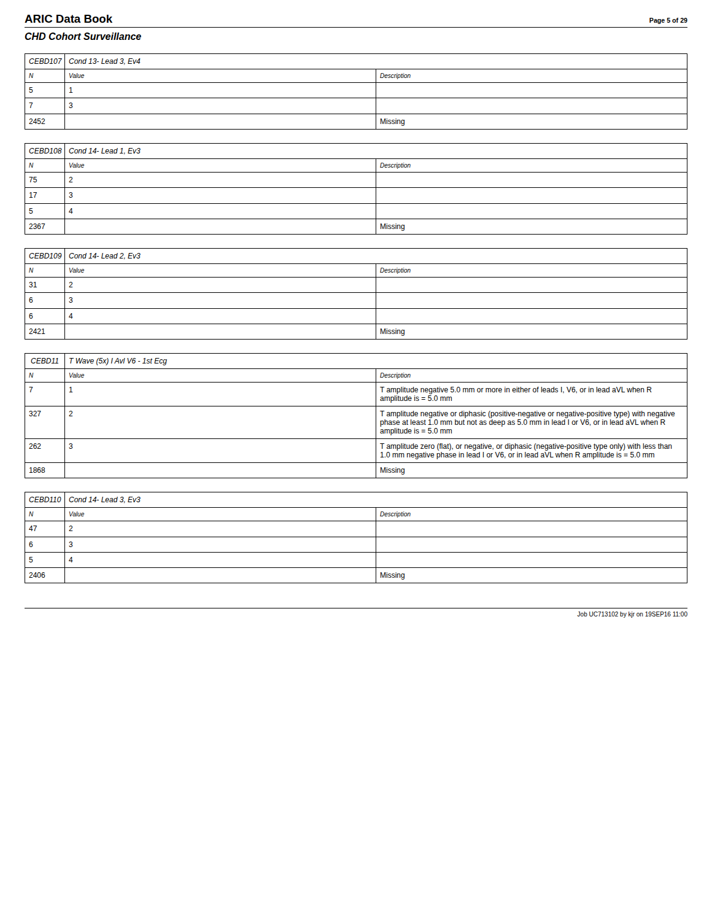ARIC Data Book
Page 5 of 29
CHD Cohort Surveillance
| CEBD107 | Cond 13- Lead 3, Ev4 |
| N | Value | Description |
| 5 | 1 | |
| 7 | 3 | |
| 2452 | | Missing |
| CEBD108 | Cond 14- Lead 1, Ev3 |
| N | Value | Description |
| 75 | 2 | |
| 17 | 3 | |
| 5 | 4 | |
| 2367 | | Missing |
| CEBD109 | Cond 14- Lead 2, Ev3 |
| N | Value | Description |
| 31 | 2 | |
| 6 | 3 | |
| 6 | 4 | |
| 2421 | | Missing |
| CEBD11 | T Wave (5x) I Avl V6 - 1st Ecg |
| N | Value | Description |
| 7 | 1 | T amplitude negative 5.0 mm or more in either of leads I, V6, or in lead aVL when R amplitude is = 5.0 mm |
| 327 | 2 | T amplitude negative or diphasic (positive-negative or negative-positive type) with negative phase at least 1.0 mm but not as deep as 5.0 mm in lead I or V6, or in lead aVL when R amplitude is = 5.0 mm |
| 262 | 3 | T amplitude zero (flat), or negative, or diphasic (negative-positive type only) with less than 1.0 mm negative phase in lead I or V6, or in lead aVL when R amplitude is = 5.0 mm |
| 1868 | | Missing |
| CEBD110 | Cond 14- Lead 3, Ev3 |
| N | Value | Description |
| 47 | 2 | |
| 6 | 3 | |
| 5 | 4 | |
| 2406 | | Missing |
Job UC713102 by kjr on 19SEP16 11:00